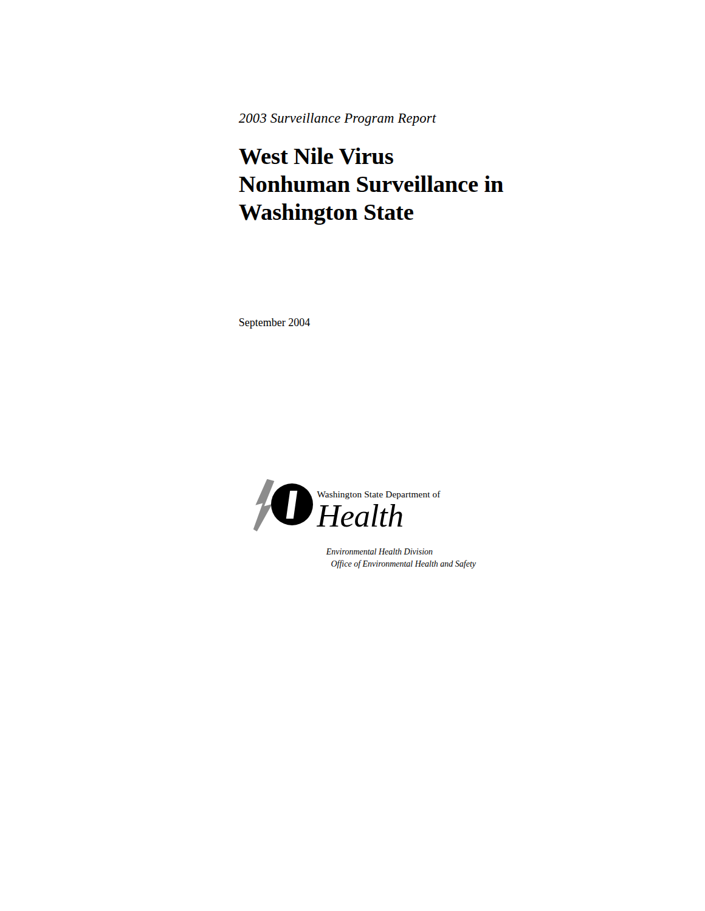2003 Surveillance Program Report
West Nile Virus
Nonhuman Surveillance in
Washington State
September 2004
Washington State Department of Health
Environmental Health Division Office of Environmental Health and Safety